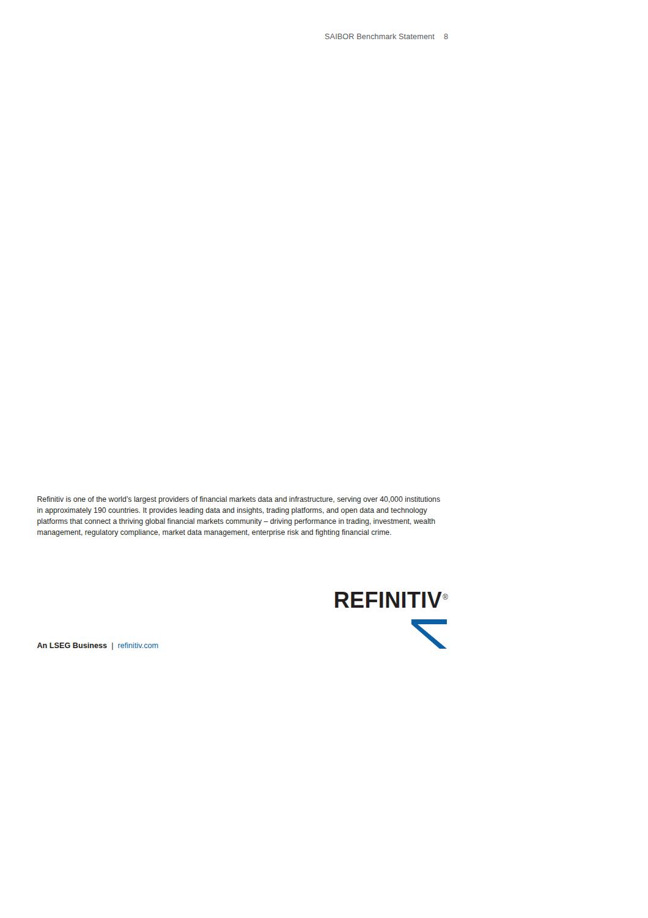SAIBOR Benchmark Statement8
Refinitiv is one of the world’s largest providers of financial markets data and infrastructure, serving over 40,000 institutions in approximately 190 countries. It provides leading data and insights, trading platforms, and open data and technology platforms that connect a thriving global financial markets community – driving performance in trading, investment, wealth management, regulatory compliance, market data management, enterprise risk and fighting financial crime.
An LSEG Business | refinitiv.com
REFINITIV®